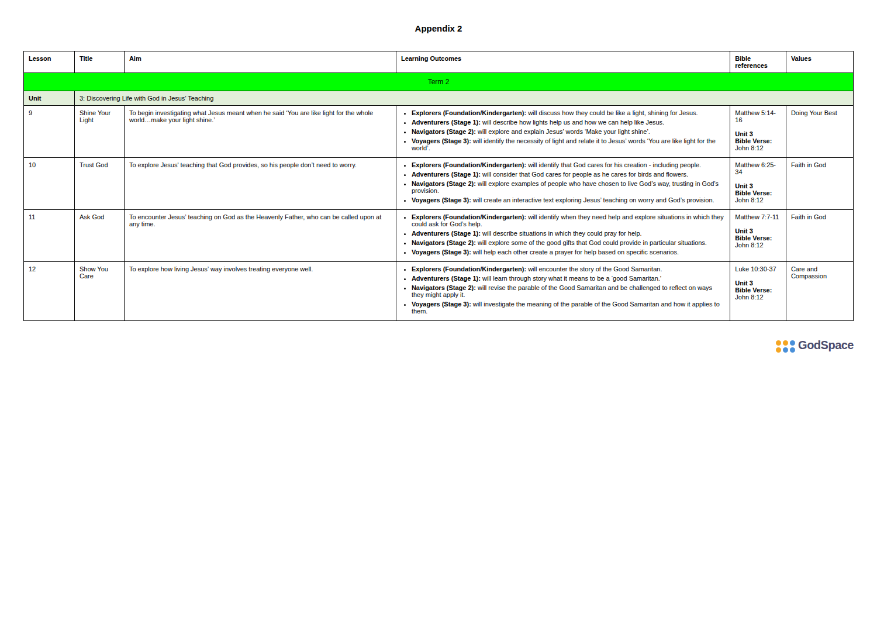Appendix 2
| Term 2 |
| Unit | 3: Discovering Life with God in Jesus’ Teaching |
| Lesson | Title | Aim | Learning Outcomes | Bible references | Values |
| 9 | Shine Your Light | To begin investigating what Jesus meant when he said ‘You are like light for the whole world…make your light shine.’ | Explorers (Foundation/Kindergarten): will discuss how they could be like a light, shining for Jesus. Adventurers (Stage 1): will describe how lights help us and how we can help like Jesus. Navigators (Stage 2): will explore and explain Jesus’ words ‘Make your light shine’. Voyagers (Stage 3): will identify the necessity of light and relate it to Jesus’ words ‘You are like light for the world’. | Matthew 5:14-16 Unit 3 Bible Verse: John 8:12 | Doing Your Best |
| 10 | Trust God | To explore Jesus' teaching that God provides, so his people don’t need to worry. | Explorers (Foundation/Kindergarten): will identify that God cares for his creation - including people. Adventurers (Stage 1): will consider that God cares for people as he cares for birds and flowers. Navigators (Stage 2): will explore examples of people who have chosen to live God’s way, trusting in God’s provision. Voyagers (Stage 3): will create an interactive text exploring Jesus’ teaching on worry and God’s provision. | Matthew 6:25-34 Unit 3 Bible Verse: John 8:12 | Faith in God |
| 11 | Ask God | To encounter Jesus’ teaching on God as the Heavenly Father, who can be called upon at any time. | Explorers (Foundation/Kindergarten): will identify when they need help and explore situations in which they could ask for God’s help. Adventurers (Stage 1): will describe situations in which they could pray for help. Navigators (Stage 2): will explore some of the good gifts that God could provide in particular situations. Voyagers (Stage 3): will help each other create a prayer for help based on specific scenarios. | Matthew 7:7-11 Unit 3 Bible Verse: John 8:12 | Faith in God |
| 12 | Show You Care | To explore how living Jesus’ way involves treating everyone well. | Explorers (Foundation/Kindergarten): will encounter the story of the Good Samaritan. Adventurers (Stage 1): will learn through story what it means to be a ‘good Samaritan.’ Navigators (Stage 2): will revise the parable of the Good Samaritan and be challenged to reflect on ways they might apply it. Voyagers (Stage 3): will investigate the meaning of the parable of the Good Samaritan and how it applies to them. | Luke 10:30-37 Unit 3 Bible Verse: John 8:12 | Care and Compassion |
GodSpace